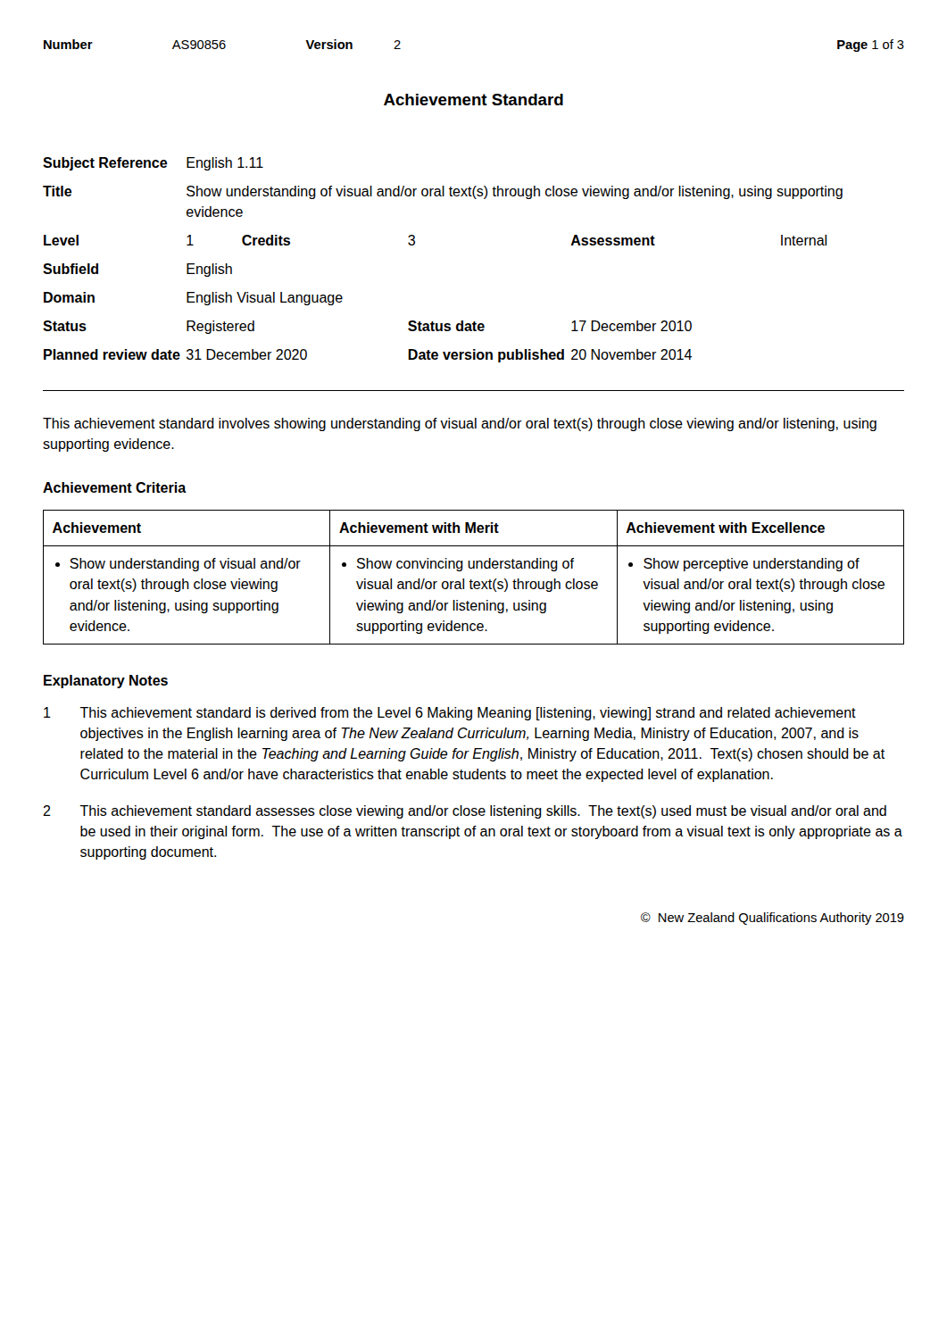Number AS90856 Version 2
Page 1 of 3
Achievement Standard
| Subject Reference | English 1.11 |
| Title | Show understanding of visual and/or oral text(s) through close viewing and/or listening, using supporting evidence |
| Level | 1 | Credits | 3 | Assessment | Internal |
| Subfield | English |
| Domain | English Visual Language |
| Status | Registered | Status date | 17 December 2010 |
| Planned review date | 31 December 2020 | Date version published | 20 November 2014 |
This achievement standard involves showing understanding of visual and/or oral text(s) through close viewing and/or listening, using supporting evidence.
Achievement Criteria
| Achievement | Achievement with Merit | Achievement with Excellence |
| --- | --- | --- |
| Show understanding of visual and/or oral text(s) through close viewing and/or listening, using supporting evidence. | Show convincing understanding of visual and/or oral text(s) through close viewing and/or listening, using supporting evidence. | Show perceptive understanding of visual and/or oral text(s) through close viewing and/or listening, using supporting evidence. |
Explanatory Notes
This achievement standard is derived from the Level 6 Making Meaning [listening, viewing] strand and related achievement objectives in the English learning area of The New Zealand Curriculum, Learning Media, Ministry of Education, 2007, and is related to the material in the Teaching and Learning Guide for English, Ministry of Education, 2011. Text(s) chosen should be at Curriculum Level 6 and/or have characteristics that enable students to meet the expected level of explanation.
This achievement standard assesses close viewing and/or close listening skills. The text(s) used must be visual and/or oral and be used in their original form. The use of a written transcript of an oral text or storyboard from a visual text is only appropriate as a supporting document.
© New Zealand Qualifications Authority 2019